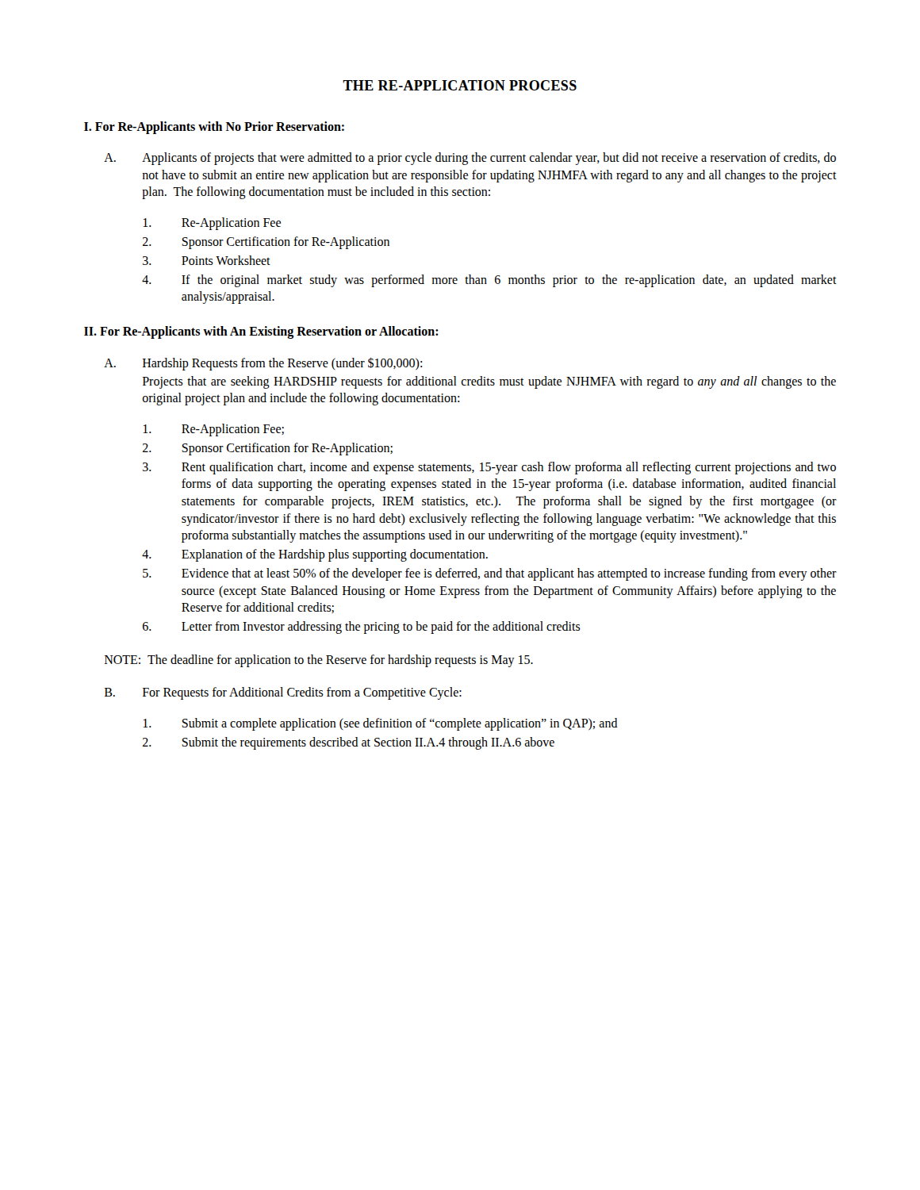THE RE-APPLICATION PROCESS
I. For Re-Applicants with No Prior Reservation:
A.
Applicants of projects that were admitted to a prior cycle during the current calendar year, but did not receive a reservation of credits, do not have to submit an entire new application but are responsible for updating NJHMFA with regard to any and all changes to the project plan. The following documentation must be included in this section:
1. Re-Application Fee
2. Sponsor Certification for Re-Application
3. Points Worksheet
4. If the original market study was performed more than 6 months prior to the re-application date, an updated market analysis/appraisal.
II. For Re-Applicants with An Existing Reservation or Allocation:
A.
Hardship Requests from the Reserve (under $100,000):
Projects that are seeking HARDSHIP requests for additional credits must update NJHMFA with regard to any and all changes to the original project plan and include the following documentation:
1. Re-Application Fee;
2. Sponsor Certification for Re-Application;
3. Rent qualification chart, income and expense statements, 15-year cash flow proforma all reflecting current projections and two forms of data supporting the operating expenses stated in the 15-year proforma (i.e. database information, audited financial statements for comparable projects, IREM statistics, etc.). The proforma shall be signed by the first mortgagee (or syndicator/investor if there is no hard debt) exclusively reflecting the following language verbatim: "We acknowledge that this proforma substantially matches the assumptions used in our underwriting of the mortgage (equity investment)."
4. Explanation of the Hardship plus supporting documentation.
5. Evidence that at least 50% of the developer fee is deferred, and that applicant has attempted to increase funding from every other source (except State Balanced Housing or Home Express from the Department of Community Affairs) before applying to the Reserve for additional credits;
6. Letter from Investor addressing the pricing to be paid for the additional credits
NOTE: The deadline for application to the Reserve for hardship requests is May 15.
B.
For Requests for Additional Credits from a Competitive Cycle:
1. Submit a complete application (see definition of “complete application” in QAP); and
2. Submit the requirements described at Section II.A.4 through II.A.6 above